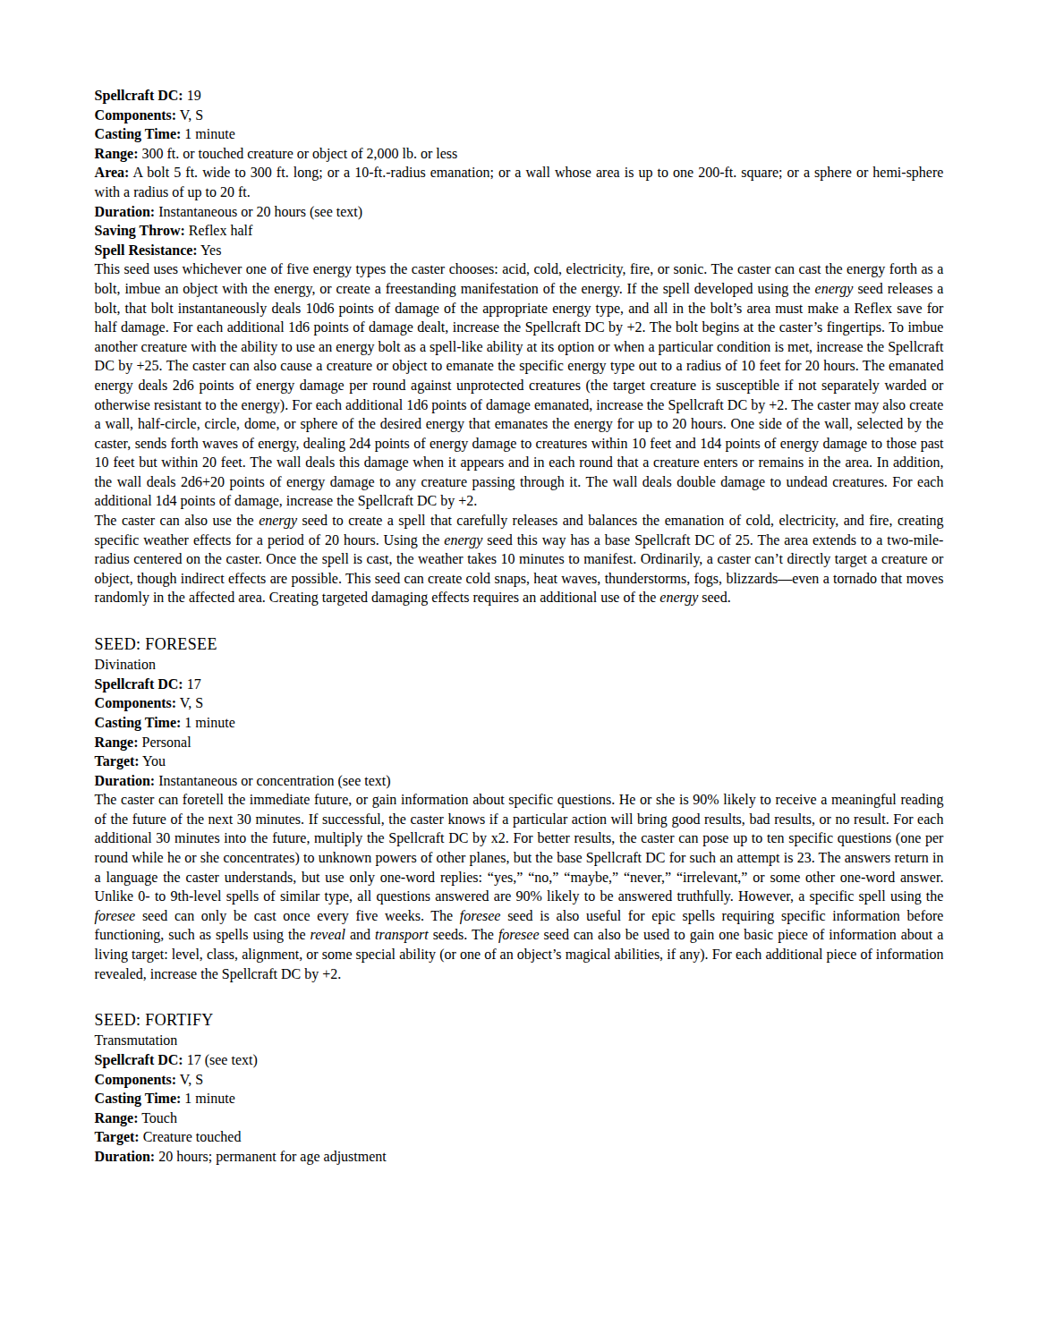Spellcraft DC: 19
Components: V, S
Casting Time: 1 minute
Range: 300 ft. or touched creature or object of 2,000 lb. or less
Area: A bolt 5 ft. wide to 300 ft. long; or a 10-ft.-radius emanation; or a wall whose area is up to one 200-ft. square; or a sphere or hemi-sphere with a radius of up to 20 ft.
Duration: Instantaneous or 20 hours (see text)
Saving Throw: Reflex half
Spell Resistance: Yes
This seed uses whichever one of five energy types the caster chooses: acid, cold, electricity, fire, or sonic. The caster can cast the energy forth as a bolt, imbue an object with the energy, or create a freestanding manifestation of the energy. If the spell developed using the energy seed releases a bolt, that bolt instantaneously deals 10d6 points of damage of the appropriate energy type, and all in the bolt’s area must make a Reflex save for half damage. For each additional 1d6 points of damage dealt, increase the Spellcraft DC by +2. The bolt begins at the caster’s fingertips. To imbue another creature with the ability to use an energy bolt as a spell-like ability at its option or when a particular condition is met, increase the Spellcraft DC by +25. The caster can also cause a creature or object to emanate the specific energy type out to a radius of 10 feet for 20 hours. The emanated energy deals 2d6 points of energy damage per round against unprotected creatures (the target creature is susceptible if not separately warded or otherwise resistant to the energy). For each additional 1d6 points of damage emanated, increase the Spellcraft DC by +2. The caster may also create a wall, half-circle, circle, dome, or sphere of the desired energy that emanates the energy for up to 20 hours. One side of the wall, selected by the caster, sends forth waves of energy, dealing 2d4 points of energy damage to creatures within 10 feet and 1d4 points of energy damage to those past 10 feet but within 20 feet. The wall deals this damage when it appears and in each round that a creature enters or remains in the area. In addition, the wall deals 2d6+20 points of energy damage to any creature passing through it. The wall deals double damage to undead creatures. For each additional 1d4 points of damage, increase the Spellcraft DC by +2.
The caster can also use the energy seed to create a spell that carefully releases and balances the emanation of cold, electricity, and fire, creating specific weather effects for a period of 20 hours. Using the energy seed this way has a base Spellcraft DC of 25. The area extends to a two-mile-radius centered on the caster. Once the spell is cast, the weather takes 10 minutes to manifest. Ordinarily, a caster can’t directly target a creature or object, though indirect effects are possible. This seed can create cold snaps, heat waves, thunderstorms, fogs, blizzards—even a tornado that moves randomly in the affected area. Creating targeted damaging effects requires an additional use of the energy seed.
SEED: FORESEE
Divination
Spellcraft DC: 17
Components: V, S
Casting Time: 1 minute
Range: Personal
Target: You
Duration: Instantaneous or concentration (see text)
The caster can foretell the immediate future, or gain information about specific questions. He or she is 90% likely to receive a meaningful reading of the future of the next 30 minutes. If successful, the caster knows if a particular action will bring good results, bad results, or no result. For each additional 30 minutes into the future, multiply the Spellcraft DC by x2. For better results, the caster can pose up to ten specific questions (one per round while he or she concentrates) to unknown powers of other planes, but the base Spellcraft DC for such an attempt is 23. The answers return in a language the caster understands, but use only one-word replies: “yes,” “no,” “maybe,” “never,” “irrelevant,” or some other one-word answer. Unlike 0- to 9th-level spells of similar type, all questions answered are 90% likely to be answered truthfully. However, a specific spell using the foresee seed can only be cast once every five weeks. The foresee seed is also useful for epic spells requiring specific information before functioning, such as spells using the reveal and transport seeds. The foresee seed can also be used to gain one basic piece of information about a living target: level, class, alignment, or some special ability (or one of an object’s magical abilities, if any). For each additional piece of information revealed, increase the Spellcraft DC by +2.
SEED: FORTIFY
Transmutation
Spellcraft DC: 17 (see text)
Components: V, S
Casting Time: 1 minute
Range: Touch
Target: Creature touched
Duration: 20 hours; permanent for age adjustment